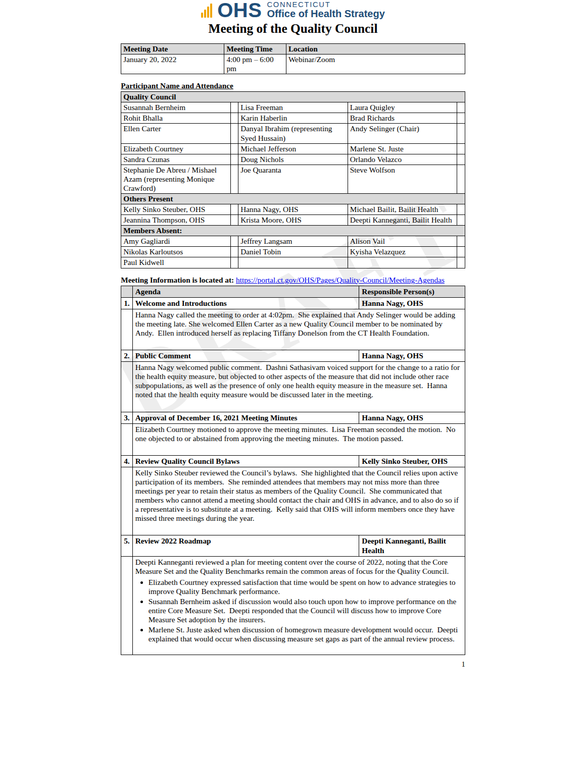DRAFT
OHS
Connecticut
Office of Health Strategy
Meeting of the Quality Council
| Meeting Date | Meeting Time | Location |
| --- | --- | --- |
| January 20, 2022 | 4:00 pm – 6:00 pm | Webinar/Zoom |
Participant Name and Attendance
| Quality Council |
| Susannah Bernheim | | Lisa Freeman | Laura Quigley | |
| Rohit Bhalla | | Karin Haberlin | Brad Richards | |
| Ellen Carter | | Danyal Ibrahim (representing Syed Hussain) | Andy Selinger (Chair) | |
| Elizabeth Courtney | | Michael Jefferson | Marlene St. Juste | |
| Sandra Czunas | | Doug Nichols | Orlando Velazco | |
| Stephanie De Abreu / Mishael Azam (representing Monique Crawford) | | Joe Quaranta | Steve Wolfson | |
| Others Present |
| Kelly Sinko Steuber, OHS | | Hanna Nagy, OHS | Michael Bailit, Bailit Health | |
| Jeannina Thompson, OHS | | Krista Moore, OHS | Deepti Kanneganti, Bailit Health | |
| Members Absent: |
| Amy Gagliardi | | Jeffrey Langsam | Alison Vail | |
| Nikolas Karloutsos | | Daniel Tobin | Kyisha Velazquez | |
| Paul Kidwell | | | | |
Meeting Information is located at: https://portal.ct.gov/OHS/Pages/Quality-Council/Meeting-Agendas
| | Agenda | Responsible Person(s) |
| 1. | Welcome and Introductions | Hanna Nagy, OHS |
| | Hanna Nagy called the meeting to order at 4:02pm. She explained that Andy Selinger would be adding the meeting late. She welcomed Ellen Carter as a new Quality Council member to be nominated by Andy. Ellen introduced herself as replacing Tiffany Donelson from the CT Health Foundation. |
| 2. | Public Comment | Hanna Nagy, OHS |
| | Hanna Nagy welcomed public comment. Dashni Sathasivam voiced support for the change to a ratio for the health equity measure, but objected to other aspects of the measure that did not include other race subpopulations, as well as the presence of only one health equity measure in the measure set. Hanna noted that the health equity measure would be discussed later in the meeting. |
| 3. | Approval of December 16, 2021 Meeting Minutes | Hanna Nagy, OHS |
| | Elizabeth Courtney motioned to approve the meeting minutes. Lisa Freeman seconded the motion. No one objected to or abstained from approving the meeting minutes. The motion passed. |
| 4. | Review Quality Council Bylaws | Kelly Sinko Steuber, OHS |
| | Kelly Sinko Steuber reviewed the Council’s bylaws. She highlighted that the Council relies upon active participation of its members. She reminded attendees that members may not miss more than three meetings per year to retain their status as members of the Quality Council. She communicated that members who cannot attend a meeting should contact the chair and OHS in advance, and to also do so if a representative is to substitute at a meeting. Kelly said that OHS will inform members once they have missed three meetings during the year. |
| 5. | Review 2022 Roadmap | Deepti Kanneganti, Bailit Health |
| | Deepti Kanneganti reviewed a plan for meeting content over the course of 2022, noting that the Core Measure Set and the Quality Benchmarks remain the common areas of focus for the Quality Council. Elizabeth Courtney expressed satisfaction that time would be spent on how to advance strategies to improve Quality Benchmark performance. Susannah Bernheim asked if discussion would also touch upon how to improve performance on the entire Core Measure Set. Deepti responded that the Council will discuss how to improve Core Measure Set adoption by the insurers. Marlene St. Juste asked when discussion of homegrown measure development would occur. Deepti explained that would occur when discussing measure set gaps as part of the annual review process. |
1